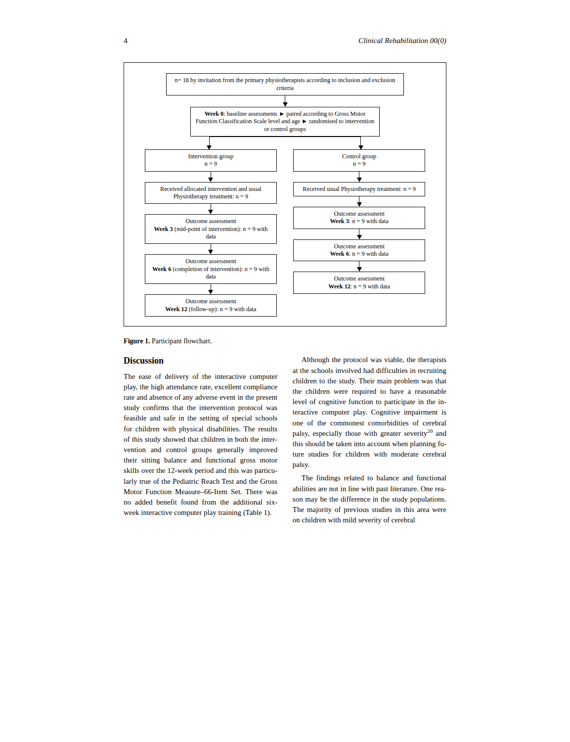4
Clinical Rehabilitation 00(0)
n= 18 by invitation from the primary physiotherapists according to inclusion and exclusion criteria
Week 0: baseline assessments ► paired according to Gross Motor Function Classification Scale level and age ► randomised to intervention or control groups
Intervention group
n = 9
Received allocated intervention and usual Physiotherapy treatment: n = 9
Outcome assessment
Week 3 (mid-point of intervention): n = 9 with data
Outcome assessment
Week 6 (completion of intervention): n = 9 with data
Outcome assessment
Week 12 (follow-up): n = 9 with data
Control group
n = 9
Received usual Physiotherapy treatment: n = 9
Outcome assessment
Week 3: n = 9 with data
Outcome assessment
Week 6: n = 9 with data
Outcome assessment
Week 12: n = 9 with data
Figure 1. Participant flowchart.
Discussion
The ease of delivery of the interactive computer play, the high attendance rate, excellent compliance rate and absence of any adverse event in the present study confirms that the intervention protocol was feasible and safe in the setting of special schools for children with physical disabilities. The results of this study showed that children in both the intervention and control groups generally improved their sitting balance and functional gross motor skills over the 12-week period and this was particularly true of the Pediatric Reach Test and the Gross Motor Function Measure–66-Item Set. There was no added benefit found from the additional six-week interactive computer play training (Table 1).
Although the protocol was viable, the therapists at the schools involved had difficulties in recruiting children to the study. Their main problem was that the children were required to have a reasonable level of cognitive function to participate in the interactive computer play. Cognitive impairment is one of the commonest comorbidities of cerebral palsy, especially those with greater severity20 and this should be taken into account when planning future studies for children with moderate cerebral palsy.
The findings related to balance and functional abilities are not in line with past literature. One reason may be the difference in the study populations. The majority of previous studies in this area were on children with mild severity of cerebral